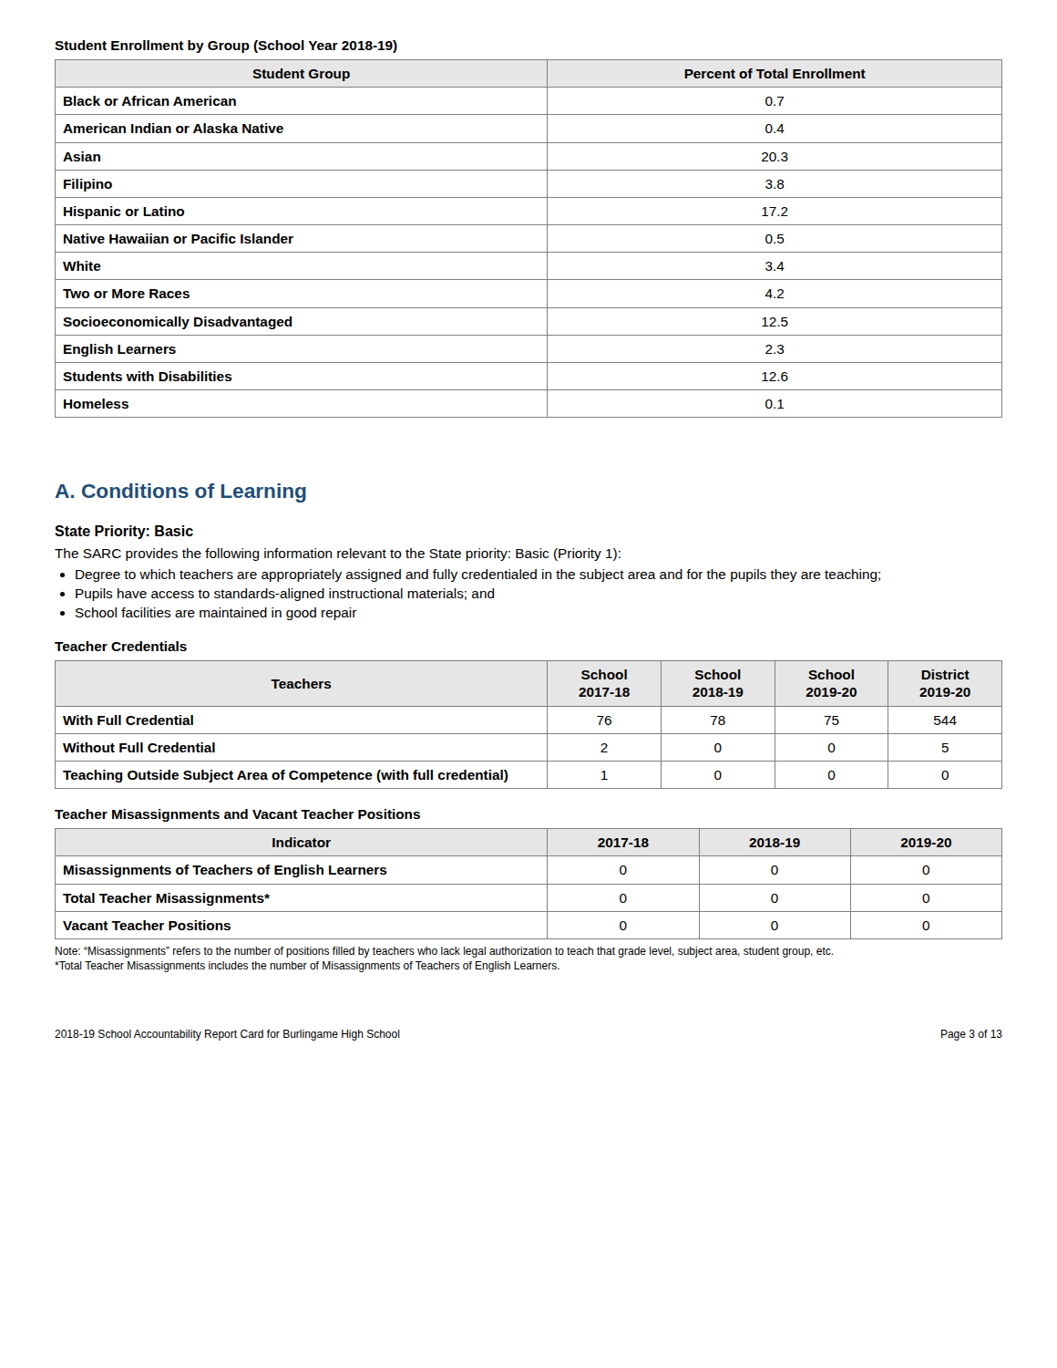Student Enrollment by Group (School Year 2018-19)
| Student Group | Percent of Total Enrollment |
| --- | --- |
| Black or African American | 0.7 |
| American Indian or Alaska Native | 0.4 |
| Asian | 20.3 |
| Filipino | 3.8 |
| Hispanic or Latino | 17.2 |
| Native Hawaiian or Pacific Islander | 0.5 |
| White | 3.4 |
| Two or More Races | 4.2 |
| Socioeconomically Disadvantaged | 12.5 |
| English Learners | 2.3 |
| Students with Disabilities | 12.6 |
| Homeless | 0.1 |
A. Conditions of Learning
State Priority: Basic
The SARC provides the following information relevant to the State priority: Basic (Priority 1):
Degree to which teachers are appropriately assigned and fully credentialed in the subject area and for the pupils they are teaching;
Pupils have access to standards-aligned instructional materials; and
School facilities are maintained in good repair
Teacher Credentials
| Teachers | School 2017-18 | School 2018-19 | School 2019-20 | District 2019-20 |
| --- | --- | --- | --- | --- |
| With Full Credential | 76 | 78 | 75 | 544 |
| Without Full Credential | 2 | 0 | 0 | 5 |
| Teaching Outside Subject Area of Competence (with full credential) | 1 | 0 | 0 | 0 |
Teacher Misassignments and Vacant Teacher Positions
| Indicator | 2017-18 | 2018-19 | 2019-20 |
| --- | --- | --- | --- |
| Misassignments of Teachers of English Learners | 0 | 0 | 0 |
| Total Teacher Misassignments* | 0 | 0 | 0 |
| Vacant Teacher Positions | 0 | 0 | 0 |
Note: “Misassignments” refers to the number of positions filled by teachers who lack legal authorization to teach that grade level, subject area, student group, etc.
*Total Teacher Misassignments includes the number of Misassignments of Teachers of English Learners.
2018-19 School Accountability Report Card for Burlingame High School Page 3 of 13